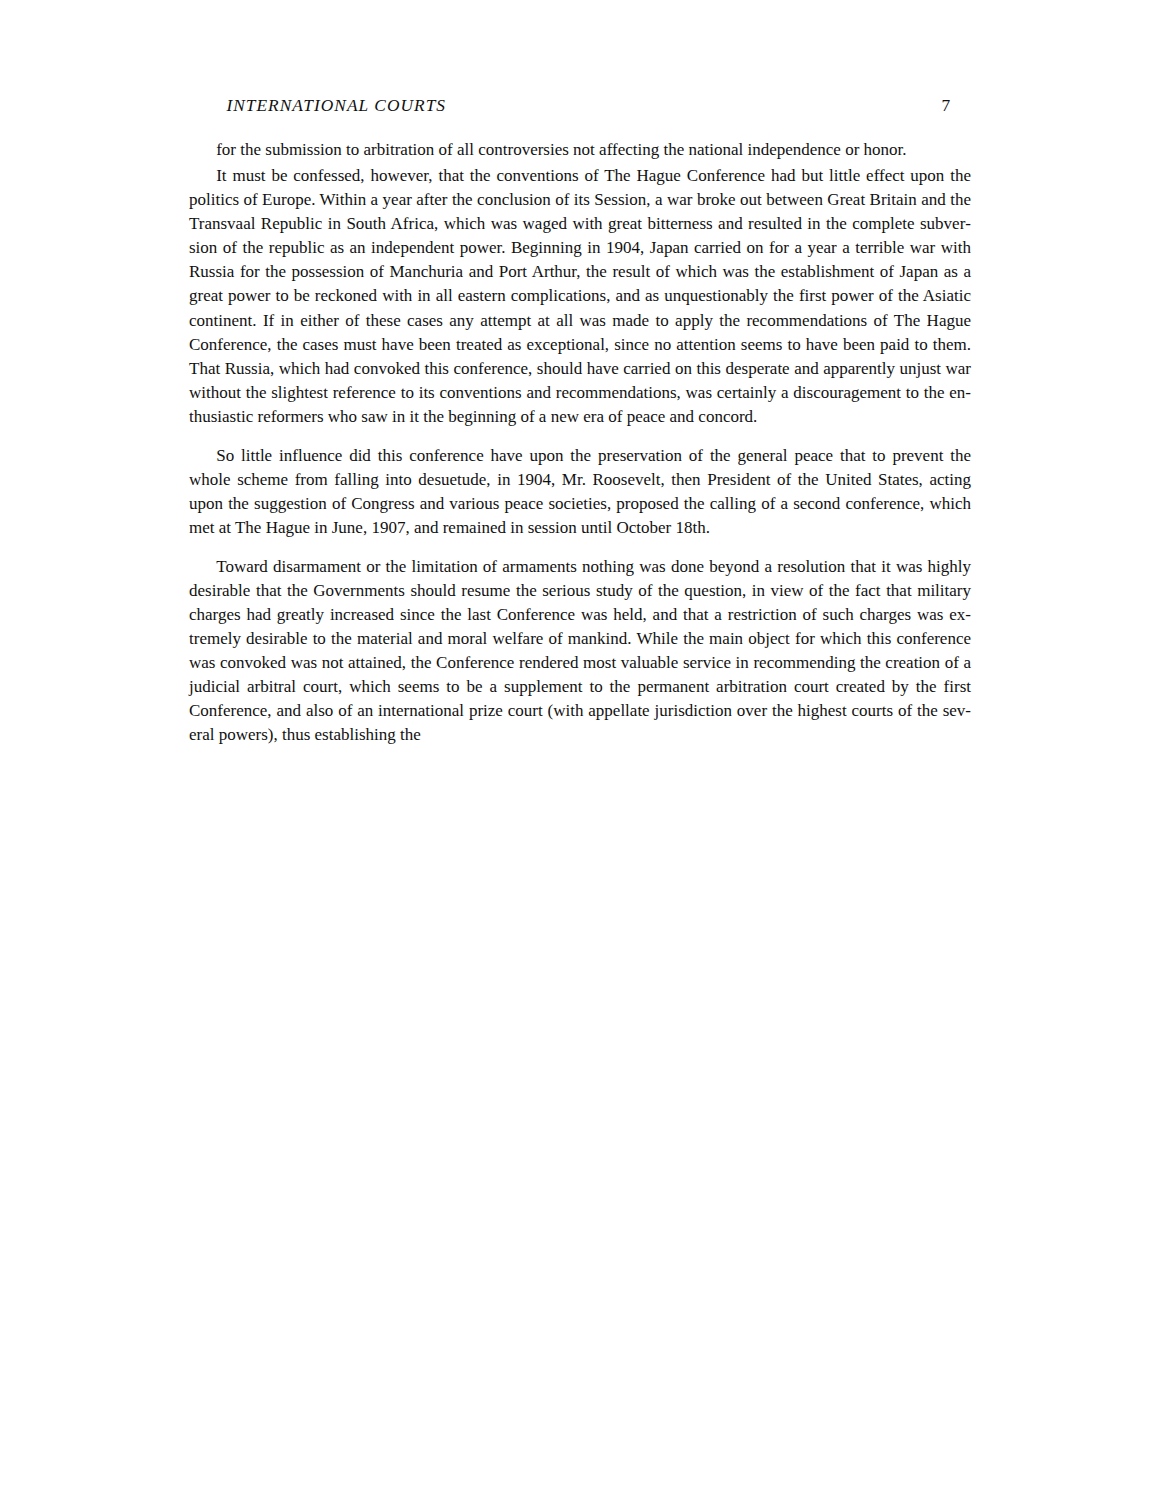INTERNATIONAL COURTS 7
for the submission to arbitration of all controversies not affecting the national independence or honor.
It must be confessed, however, that the conventions of The Hague Conference had but little effect upon the politics of Europe. Within a year after the conclusion of its Session, a war broke out between Great Britain and the Transvaal Republic in South Africa, which was waged with great bitterness and resulted in the complete subversion of the republic as an independent power. Beginning in 1904, Japan carried on for a year a terrible war with Russia for the possession of Manchuria and Port Arthur, the result of which was the establishment of Japan as a great power to be reckoned with in all eastern complications, and as unquestionably the first power of the Asiatic continent. If in either of these cases any attempt at all was made to apply the recommendations of The Hague Conference, the cases must have been treated as exceptional, since no attention seems to have been paid to them. That Russia, which had convoked this conference, should have carried on this desperate and apparently unjust war without the slightest reference to its conventions and recommendations, was certainly a discouragement to the enthusiastic reformers who saw in it the beginning of a new era of peace and concord.
So little influence did this conference have upon the preservation of the general peace that to prevent the whole scheme from falling into desuetude, in 1904, Mr. Roosevelt, then President of the United States, acting upon the suggestion of Congress and various peace societies, proposed the calling of a second conference, which met at The Hague in June, 1907, and remained in session until October 18th.
Toward disarmament or the limitation of armaments nothing was done beyond a resolution that it was highly desirable that the Governments should resume the serious study of the question, in view of the fact that military charges had greatly increased since the last Conference was held, and that a restriction of such charges was extremely desirable to the material and moral welfare of mankind. While the main object for which this conference was convoked was not attained, the Conference rendered most valuable service in recommending the creation of a judicial arbitral court, which seems to be a supplement to the permanent arbitration court created by the first Conference, and also of an international prize court (with appellate jurisdiction over the highest courts of the several powers), thus establishing the